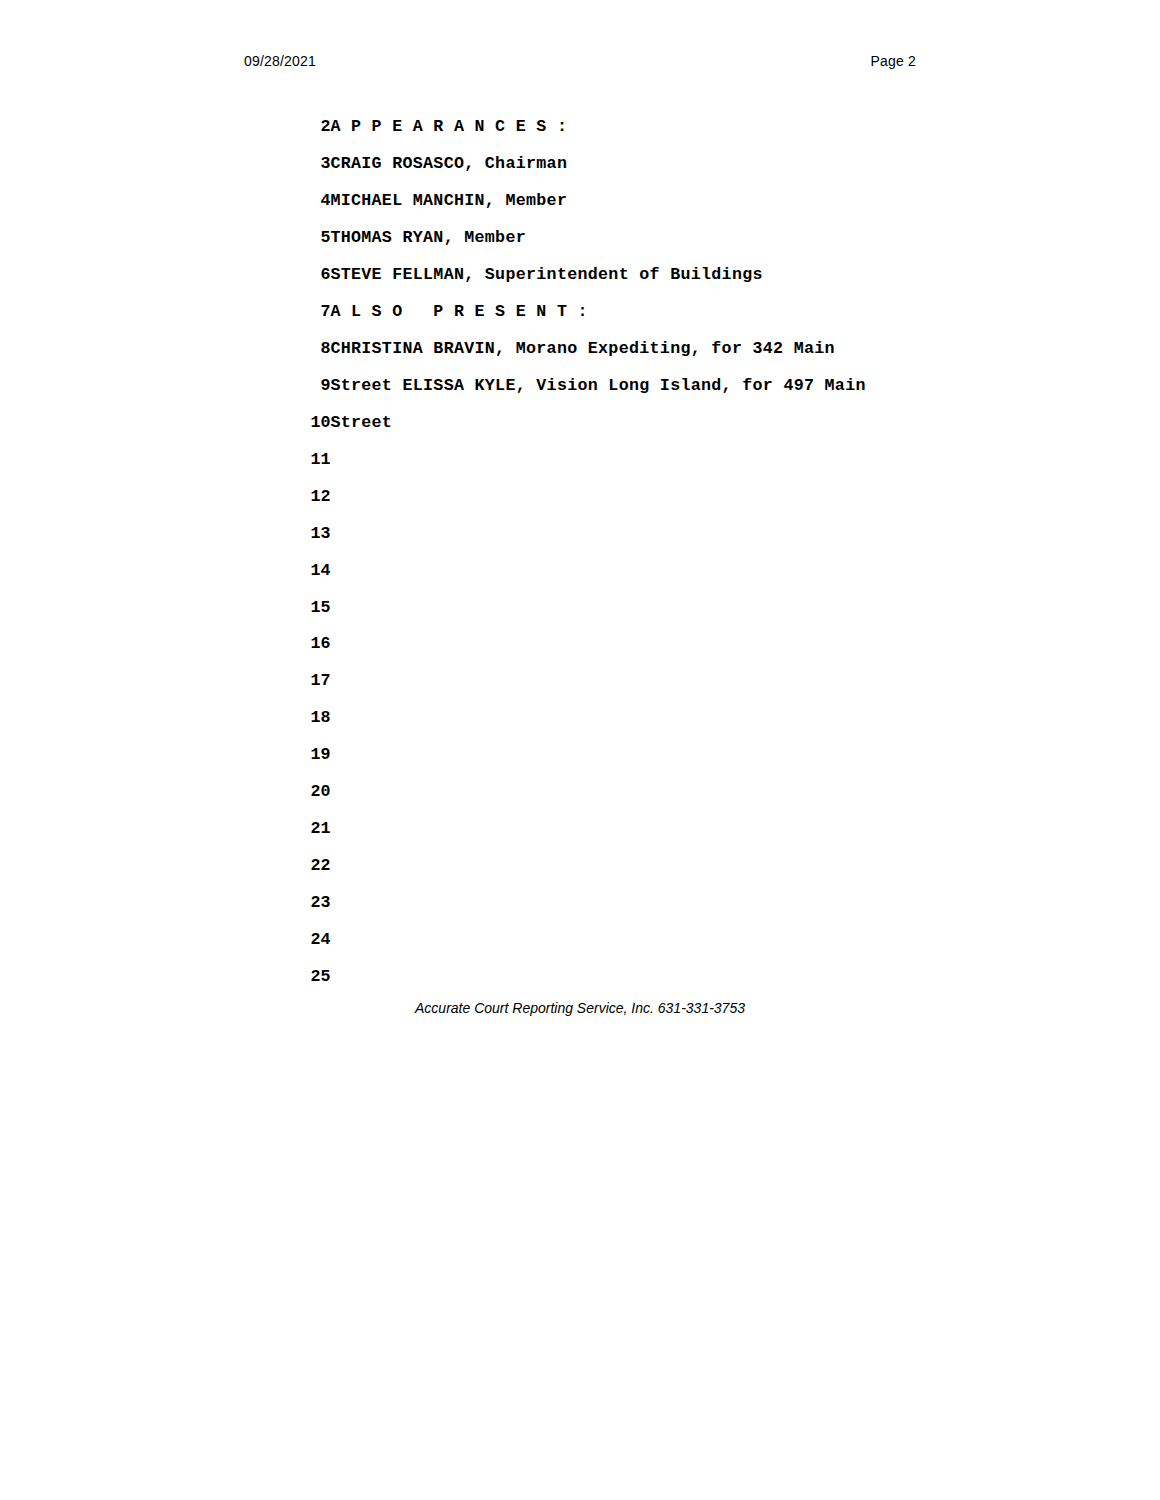09/28/2021 Page 2
| 2 | A P P E A R A N C E S : |
| 3 | CRAIG ROSASCO, Chairman |
| 4 | MICHAEL MANCHIN, Member |
| 5 | THOMAS RYAN, Member |
| 6 | STEVE FELLMAN, Superintendent of Buildings |
| 7 | A L S O P R E S E N T : |
| 8 | CHRISTINA BRAVIN, Morano Expediting, for 342 Main |
| 9 | Street ELISSA KYLE, Vision Long Island, for 497 Main |
| 10 | Street |
| 11 | |
| 12 | |
| 13 | |
| 14 | |
| 15 | |
| 16 | |
| 17 | |
| 18 | |
| 19 | |
| 20 | |
| 21 | |
| 22 | |
| 23 | |
| 24 | |
| 25 | |
Accurate Court Reporting Service, Inc. 631-331-3753